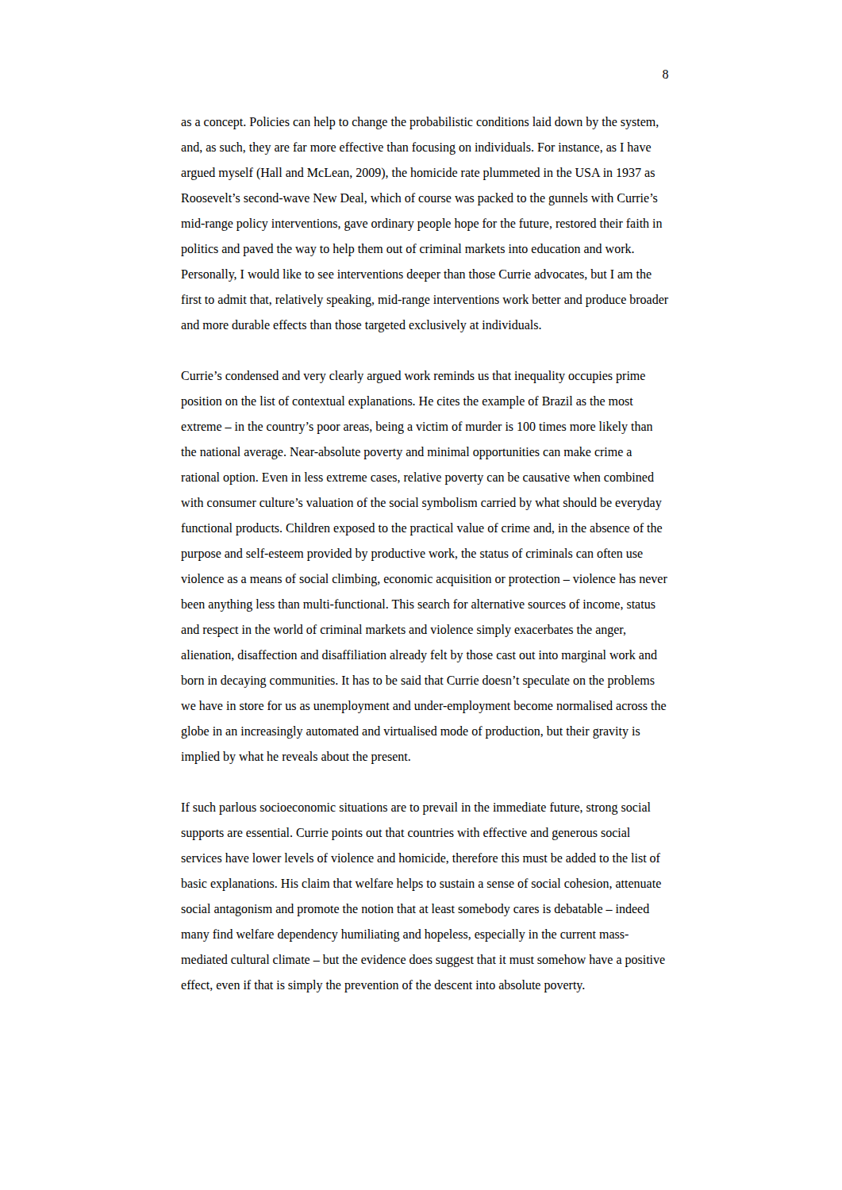8
as a concept. Policies can help to change the probabilistic conditions laid down by the system, and, as such, they are far more effective than focusing on individuals. For instance, as I have argued myself (Hall and McLean, 2009), the homicide rate plummeted in the USA in 1937 as Roosevelt’s second-wave New Deal, which of course was packed to the gunnels with Currie’s mid-range policy interventions, gave ordinary people hope for the future, restored their faith in politics and paved the way to help them out of criminal markets into education and work. Personally, I would like to see interventions deeper than those Currie advocates, but I am the first to admit that, relatively speaking, mid-range interventions work better and produce broader and more durable effects than those targeted exclusively at individuals.
Currie’s condensed and very clearly argued work reminds us that inequality occupies prime position on the list of contextual explanations. He cites the example of Brazil as the most extreme – in the country’s poor areas, being a victim of murder is 100 times more likely than the national average. Near-absolute poverty and minimal opportunities can make crime a rational option. Even in less extreme cases, relative poverty can be causative when combined with consumer culture’s valuation of the social symbolism carried by what should be everyday functional products. Children exposed to the practical value of crime and, in the absence of the purpose and self-esteem provided by productive work, the status of criminals can often use violence as a means of social climbing, economic acquisition or protection – violence has never been anything less than multi-functional. This search for alternative sources of income, status and respect in the world of criminal markets and violence simply exacerbates the anger, alienation, disaffection and disaffiliation already felt by those cast out into marginal work and born in decaying communities. It has to be said that Currie doesn’t speculate on the problems we have in store for us as unemployment and under-employment become normalised across the globe in an increasingly automated and virtualised mode of production, but their gravity is implied by what he reveals about the present.
If such parlous socioeconomic situations are to prevail in the immediate future, strong social supports are essential. Currie points out that countries with effective and generous social services have lower levels of violence and homicide, therefore this must be added to the list of basic explanations. His claim that welfare helps to sustain a sense of social cohesion, attenuate social antagonism and promote the notion that at least somebody cares is debatable – indeed many find welfare dependency humiliating and hopeless, especially in the current mass-mediated cultural climate – but the evidence does suggest that it must somehow have a positive effect, even if that is simply the prevention of the descent into absolute poverty.